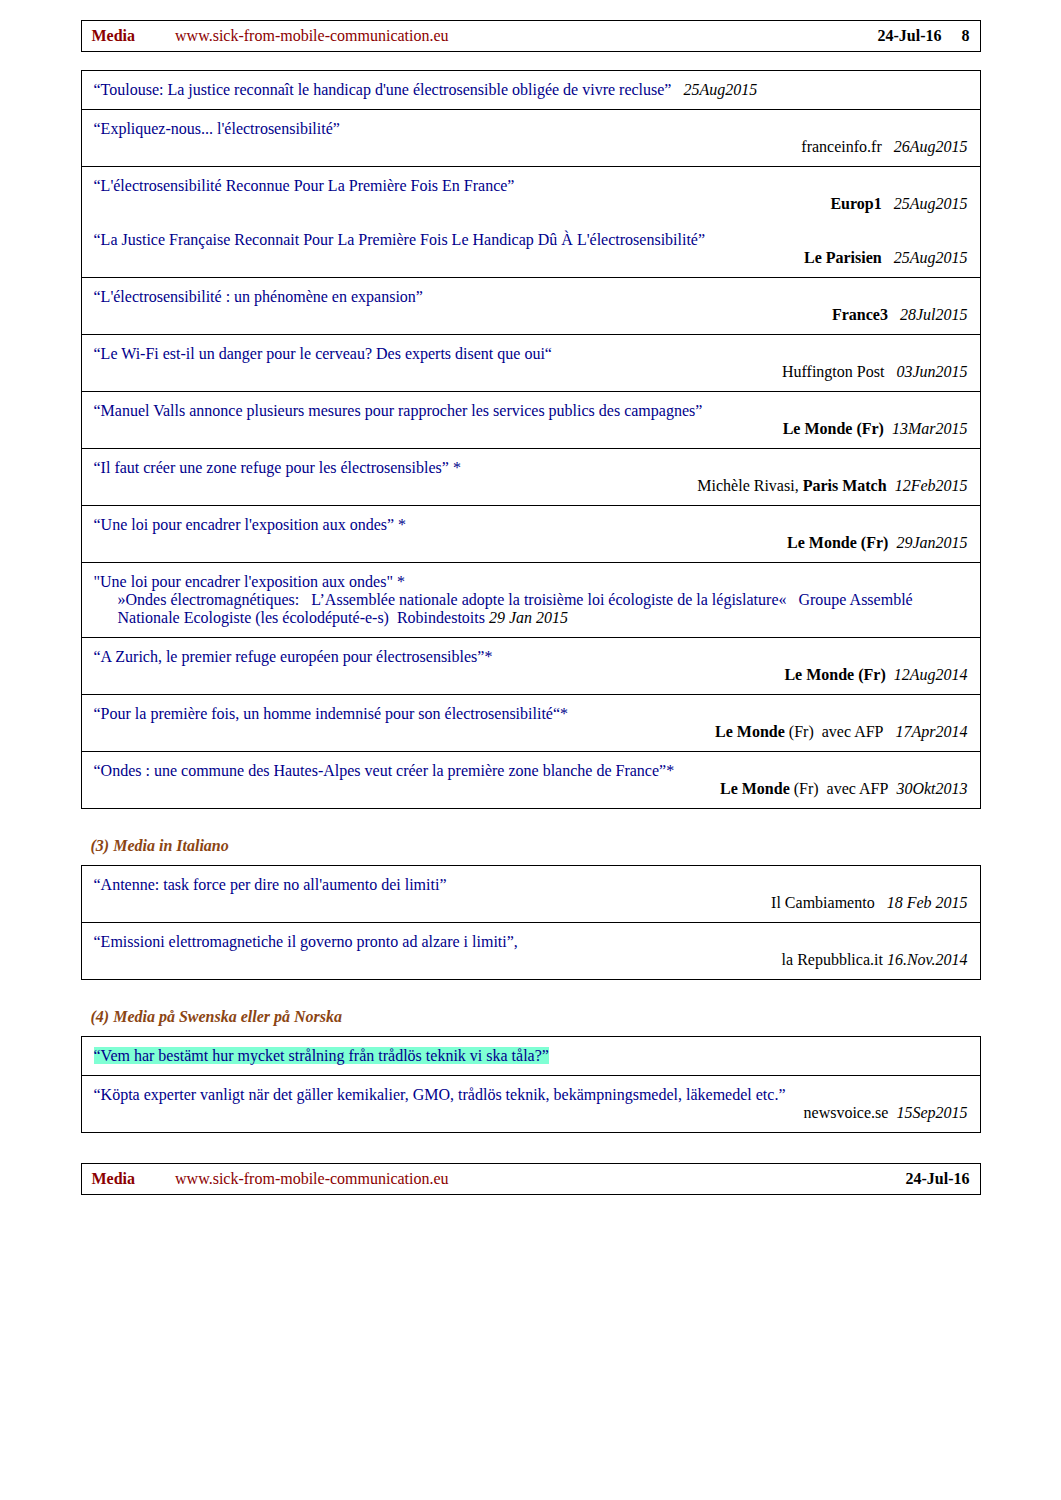Media www.sick-from-mobile-communication.eu 24-Jul-16 8
| “Toulouse: La justice reconnaît le handicap d'une électrosensible obligée de vivre recluse” 25Aug2015 |
| “Expliquez-nous... l'électrosensibilité” franceinfo.fr 26Aug2015 |
| “L'électrosensibilité Reconnue Pour La Première Fois En France” Europ1 25Aug2015 “La Justice Française Reconnait Pour La Première Fois Le Handicap Dû À L'électrosensibilité” Le Parisien 25Aug2015 |
| “L'électrosensibilité : un phénomène en expansion” France3 28Jul2015 |
| “Le Wi-Fi est-il un danger pour le cerveau? Des experts disent que oui“ Huffington Post 03Jun2015 |
| “Manuel Valls annonce plusieurs mesures pour rapprocher les services publics des campagnes” Le Monde (Fr) 13Mar2015 |
| “Il faut créer une zone refuge pour les électrosensibles” * Michèle Rivasi, Paris Match 12Feb2015 |
| “Une loi pour encadrer l'exposition aux ondes” * Le Monde (Fr) 29Jan2015 |
| "Une loi pour encadrer l'exposition aux ondes" * »Ondes électromagnétiques: L’Assemblée nationale adopte la troisième loi écologiste de la législature« Groupe Assemblé Nationale Ecologiste (les écolodéputé-e-s) Robindestoits 29 Jan 2015 |
| “A Zurich, le premier refuge européen pour électrosensibles”* Le Monde (Fr) 12Aug2014 |
| “Pour la première fois, un homme indemnisé pour son électrosensibilité“* Le Monde (Fr) avec AFP 17Apr2014 |
| “Ondes : une commune des Hautes-Alpes veut créer la première zone blanche de France”* Le Monde (Fr) avec AFP 30Okt2013 |
(3) Media in Italiano
| “Antenne: task force per dire no all'aumento dei limiti” Il Cambiamento 18 Feb 2015 |
| “Emissioni elettromagnetiche il governo pronto ad alzare i limiti”, la Repubblica.it 16.Nov.2014 |
(4) Media på Swenska eller på Norska
| “Vem har bestämt hur mycket strålning från trådlös teknik vi ska tåla?” |
| “Köpta experter vanligt när det gäller kemikalier, GMO, trådlös teknik, bekämpningsmedel, läkemedel etc.” newsvoice.se 15Sep2015 |
Media www.sick-from-mobile-communication.eu 24-Jul-16